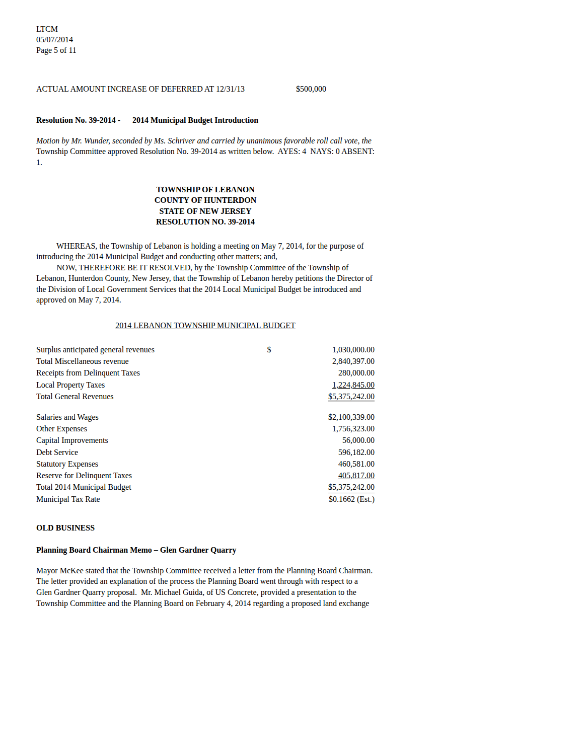LTCM
05/07/2014
Page 5 of 11
ACTUAL AMOUNT INCREASE OF DEFERRED AT 12/31/13 $500,000
Resolution No. 39-2014 - 2014 Municipal Budget Introduction
Motion by Mr. Wunder, seconded by Ms. Schriver and carried by unanimous favorable roll call vote, the Township Committee approved Resolution No. 39-2014 as written below. AYES: 4 NAYS: 0 ABSENT: 1.
TOWNSHIP OF LEBANON
COUNTY OF HUNTERDON
STATE OF NEW JERSEY
RESOLUTION NO. 39-2014
WHEREAS, the Township of Lebanon is holding a meeting on May 7, 2014, for the purpose of introducing the 2014 Municipal Budget and conducting other matters; and,
NOW, THEREFORE BE IT RESOLVED, by the Township Committee of the Township of Lebanon, Hunterdon County, New Jersey, that the Township of Lebanon hereby petitions the Director of the Division of Local Government Services that the 2014 Local Municipal Budget be introduced and approved on May 7, 2014.
2014 LEBANON TOWNSHIP MUNICIPAL BUDGET
| Surplus anticipated general revenues | $ | 1,030,000.00 |
| Total Miscellaneous revenue | | 2,840,397.00 |
| Receipts from Delinquent Taxes | | 280,000.00 |
| Local Property Taxes | | 1,224,845.00 |
| Total General Revenues | | $5,375,242.00 |
| Salaries and Wages | | $2,100,339.00 |
| Other Expenses | | 1,756,323.00 |
| Capital Improvements | | 56,000.00 |
| Debt Service | | 596,182.00 |
| Statutory Expenses | | 460,581.00 |
| Reserve for Delinquent Taxes | | 405,817.00 |
| Total 2014 Municipal Budget | | $5,375,242.00 |
| Municipal Tax Rate | | $0.1662 (Est.) |
OLD BUSINESS
Planning Board Chairman Memo – Glen Gardner Quarry
Mayor McKee stated that the Township Committee received a letter from the Planning Board Chairman. The letter provided an explanation of the process the Planning Board went through with respect to a Glen Gardner Quarry proposal. Mr. Michael Guida, of US Concrete, provided a presentation to the Township Committee and the Planning Board on February 4, 2014 regarding a proposed land exchange